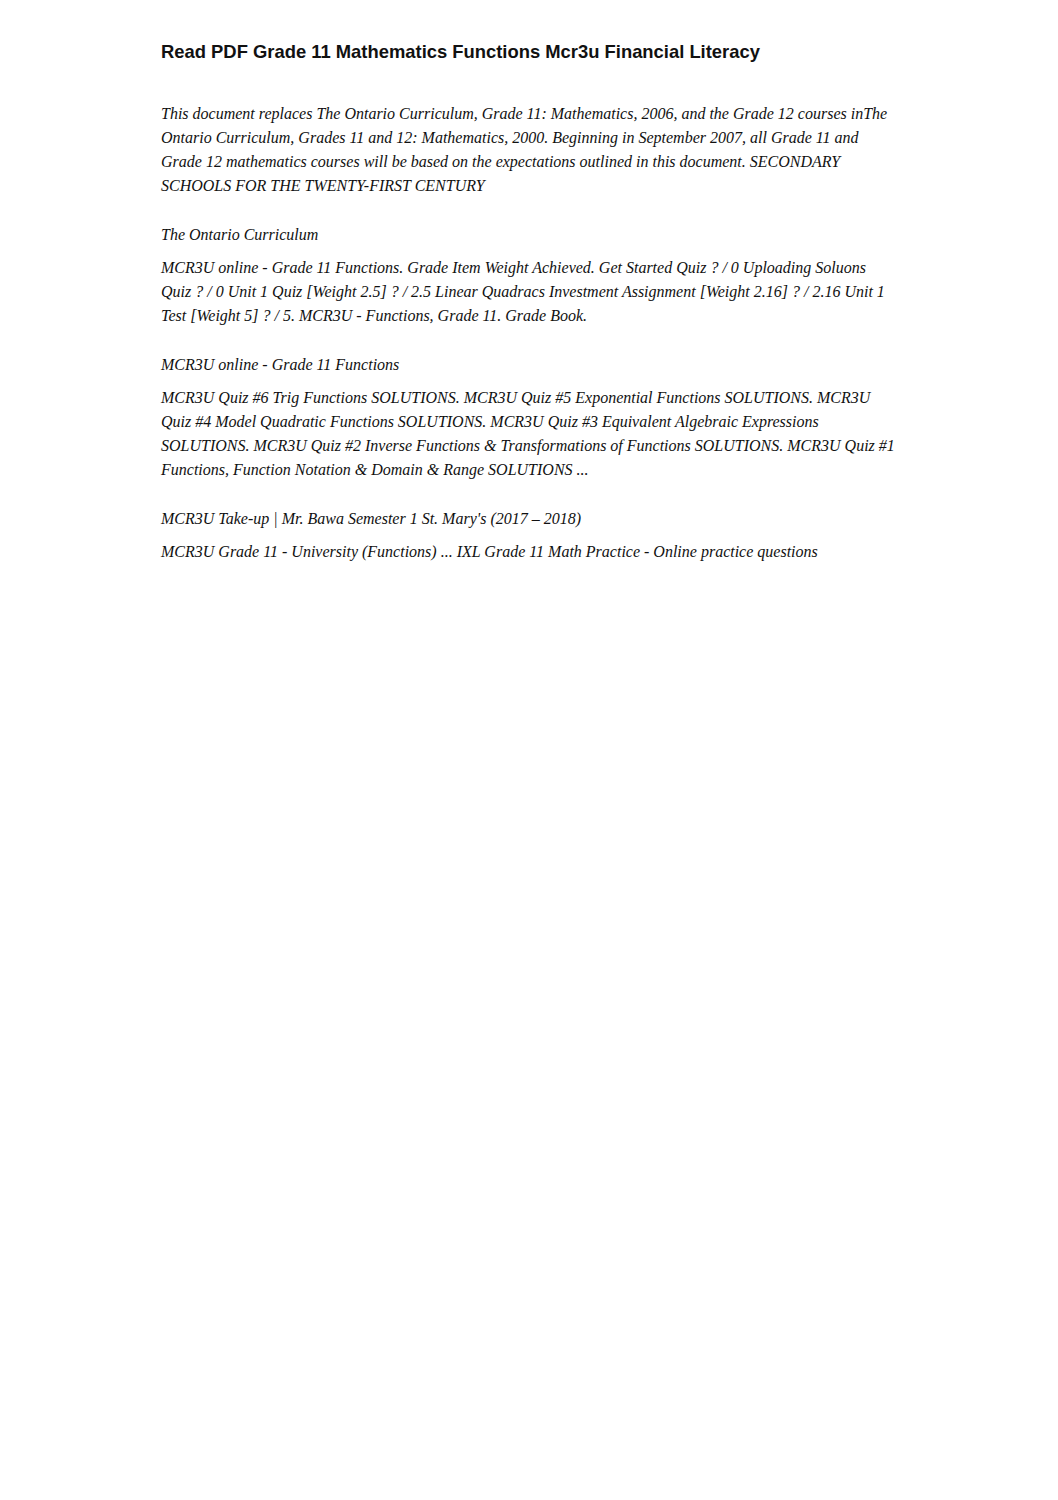Read PDF Grade 11 Mathematics Functions Mcr3u Financial Literacy
This document replaces The Ontario Curriculum, Grade 11: Mathematics, 2006, and the Grade 12 courses inThe Ontario Curriculum, Grades 11 and 12: Mathematics, 2000. Beginning in September 2007, all Grade 11 and Grade 12 mathematics courses will be based on the expectations outlined in this document. SECONDARY SCHOOLS FOR THE TWENTY-FIRST CENTURY
The Ontario Curriculum
MCR3U online - Grade 11 Functions. Grade Item Weight Achieved. Get Started Quiz ? / 0 Uploading Soluons Quiz ? / 0 Unit 1 Quiz [Weight 2.5] ? / 2.5 Linear Quadracs Investment Assignment [Weight 2.16] ? / 2.16 Unit 1 Test [Weight 5] ? / 5. MCR3U - Functions, Grade 11. Grade Book.
MCR3U online - Grade 11 Functions
MCR3U Quiz #6 Trig Functions SOLUTIONS. MCR3U Quiz #5 Exponential Functions SOLUTIONS. MCR3U Quiz #4 Model Quadratic Functions SOLUTIONS. MCR3U Quiz #3 Equivalent Algebraic Expressions SOLUTIONS. MCR3U Quiz #2 Inverse Functions & Transformations of Functions SOLUTIONS. MCR3U Quiz #1 Functions, Function Notation & Domain & Range SOLUTIONS ...
MCR3U Take-up | Mr. Bawa Semester 1 St. Mary's (2017 – 2018)
MCR3U Grade 11 - University (Functions) ... IXL Grade 11 Math Practice - Online practice questions